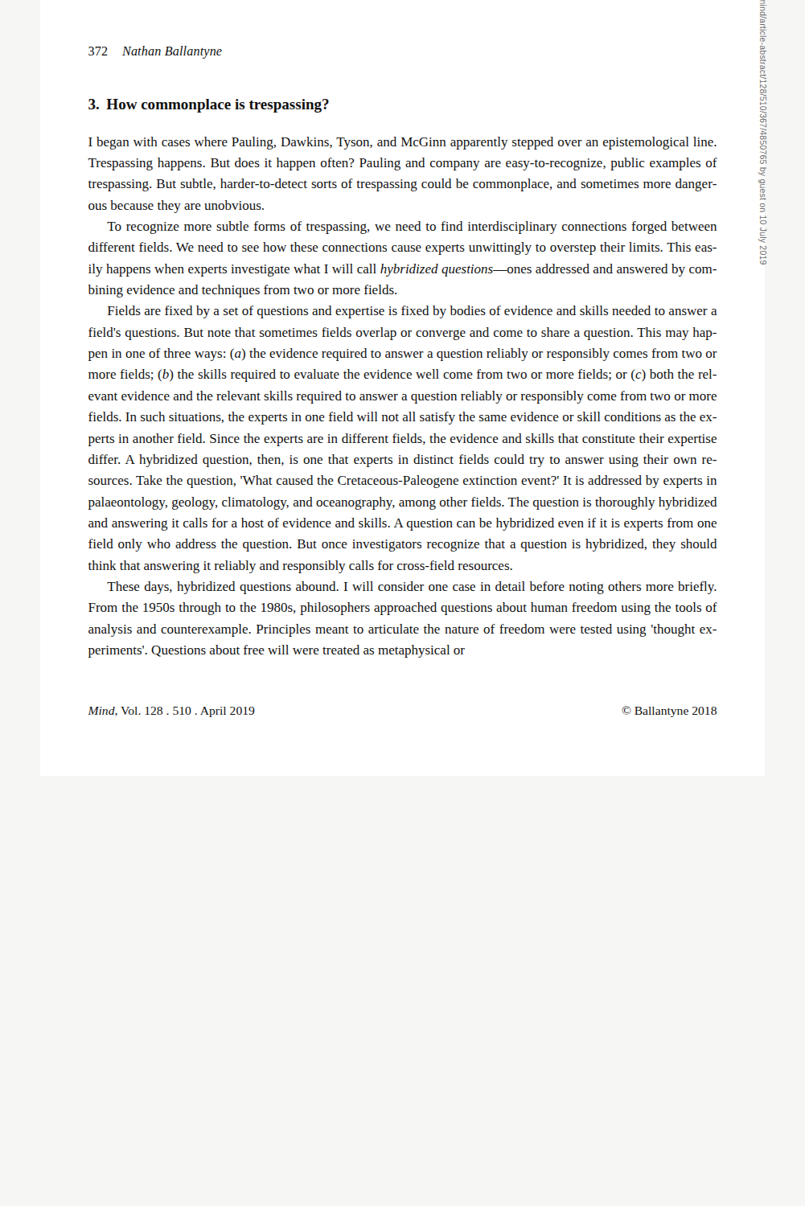Downloaded from https://academic.oup.com/mind/article-abstract/128/510/367/4850765 by guest on 10 July 2019
372 Nathan Ballantyne
3. How commonplace is trespassing?
I began with cases where Pauling, Dawkins, Tyson, and McGinn apparently stepped over an epistemological line. Trespassing happens. But does it happen often? Pauling and company are easy-to-recognize, public examples of trespassing. But subtle, harder-to-detect sorts of trespassing could be commonplace, and sometimes more dangerous because they are unobvious.
To recognize more subtle forms of trespassing, we need to find interdisciplinary connections forged between different fields. We need to see how these connections cause experts unwittingly to overstep their limits. This easily happens when experts investigate what I will call hybridized questions—ones addressed and answered by combining evidence and techniques from two or more fields.
Fields are fixed by a set of questions and expertise is fixed by bodies of evidence and skills needed to answer a field's questions. But note that sometimes fields overlap or converge and come to share a question. This may happen in one of three ways: (a) the evidence required to answer a question reliably or responsibly comes from two or more fields; (b) the skills required to evaluate the evidence well come from two or more fields; or (c) both the relevant evidence and the relevant skills required to answer a question reliably or responsibly come from two or more fields. In such situations, the experts in one field will not all satisfy the same evidence or skill conditions as the experts in another field. Since the experts are in different fields, the evidence and skills that constitute their expertise differ. A hybridized question, then, is one that experts in distinct fields could try to answer using their own resources. Take the question, 'What caused the Cretaceous-Paleogene extinction event?' It is addressed by experts in palaeontology, geology, climatology, and oceanography, among other fields. The question is thoroughly hybridized and answering it calls for a host of evidence and skills. A question can be hybridized even if it is experts from one field only who address the question. But once investigators recognize that a question is hybridized, they should think that answering it reliably and responsibly calls for cross-field resources.
These days, hybridized questions abound. I will consider one case in detail before noting others more briefly. From the 1950s through to the 1980s, philosophers approached questions about human freedom using the tools of analysis and counterexample. Principles meant to articulate the nature of freedom were tested using 'thought experiments'. Questions about free will were treated as metaphysical or
Mind, Vol. 128 . 510 . April 2019 © Ballantyne 2018